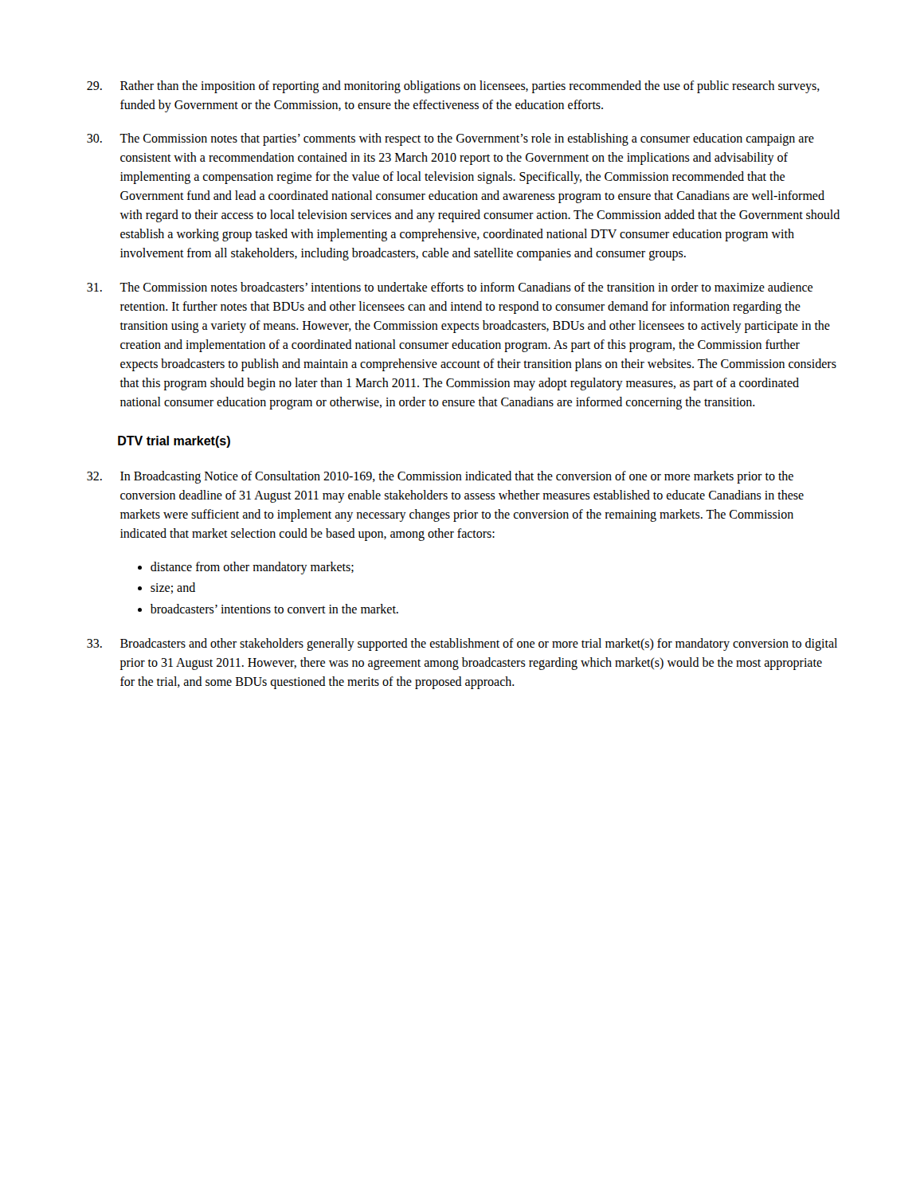29.
Rather than the imposition of reporting and monitoring obligations on licensees, parties recommended the use of public research surveys, funded by Government or the Commission, to ensure the effectiveness of the education efforts.
30.
The Commission notes that parties’ comments with respect to the Government’s role in establishing a consumer education campaign are consistent with a recommendation contained in its 23 March 2010 report to the Government on the implications and advisability of implementing a compensation regime for the value of local television signals. Specifically, the Commission recommended that the Government fund and lead a coordinated national consumer education and awareness program to ensure that Canadians are well-informed with regard to their access to local television services and any required consumer action. The Commission added that the Government should establish a working group tasked with implementing a comprehensive, coordinated national DTV consumer education program with involvement from all stakeholders, including broadcasters, cable and satellite companies and consumer groups.
31.
The Commission notes broadcasters’ intentions to undertake efforts to inform Canadians of the transition in order to maximize audience retention. It further notes that BDUs and other licensees can and intend to respond to consumer demand for information regarding the transition using a variety of means. However, the Commission expects broadcasters, BDUs and other licensees to actively participate in the creation and implementation of a coordinated national consumer education program. As part of this program, the Commission further expects broadcasters to publish and maintain a comprehensive account of their transition plans on their websites. The Commission considers that this program should begin no later than 1 March 2011. The Commission may adopt regulatory measures, as part of a coordinated national consumer education program or otherwise, in order to ensure that Canadians are informed concerning the transition.
DTV trial market(s)
32.
In Broadcasting Notice of Consultation 2010-169, the Commission indicated that the conversion of one or more markets prior to the conversion deadline of 31 August 2011 may enable stakeholders to assess whether measures established to educate Canadians in these markets were sufficient and to implement any necessary changes prior to the conversion of the remaining markets. The Commission indicated that market selection could be based upon, among other factors:
distance from other mandatory markets;
size; and
broadcasters’ intentions to convert in the market.
33.
Broadcasters and other stakeholders generally supported the establishment of one or more trial market(s) for mandatory conversion to digital prior to 31 August 2011. However, there was no agreement among broadcasters regarding which market(s) would be the most appropriate for the trial, and some BDUs questioned the merits of the proposed approach.